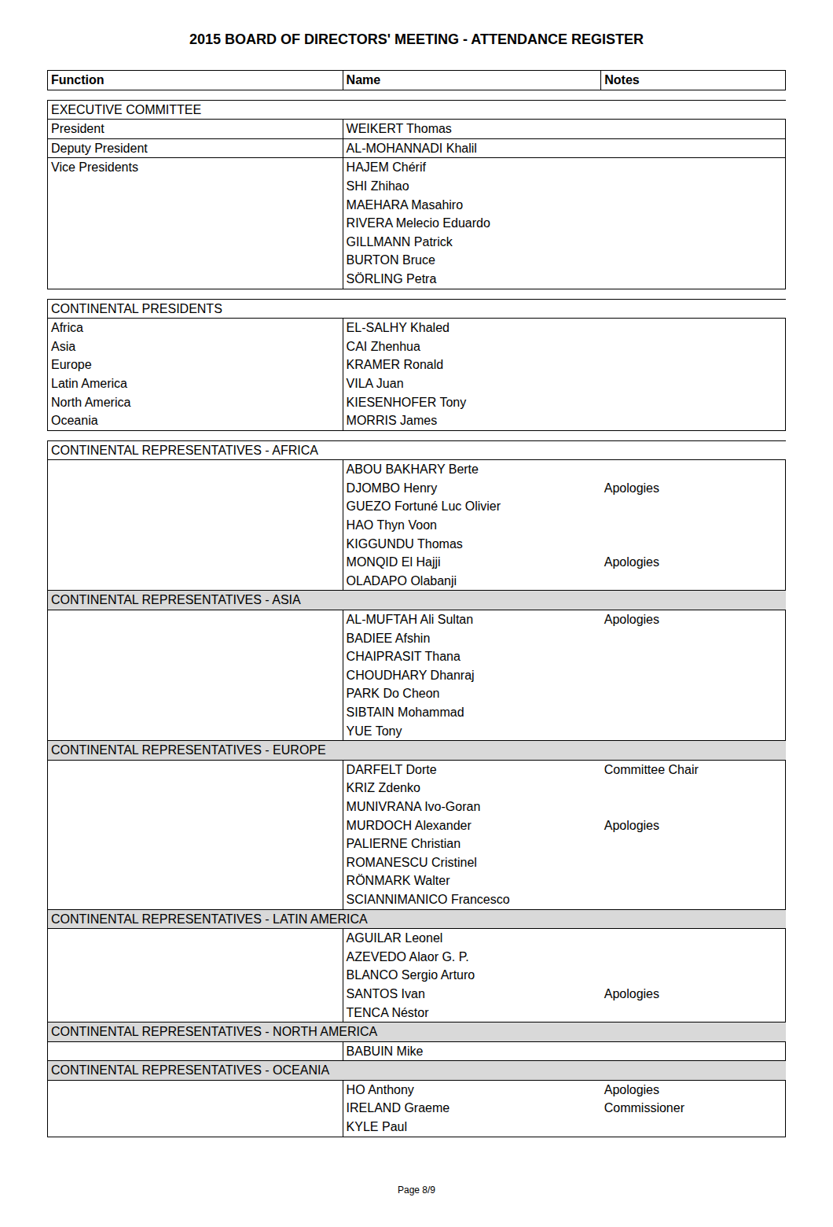2015 BOARD OF DIRECTORS' MEETING - ATTENDANCE REGISTER
| Function | Name | Notes |
| --- | --- | --- |
| EXECUTIVE COMMITTEE |
| President | WEIKERT Thomas | |
| Deputy President | AL-MOHANNADI Khalil | |
| Vice Presidents | HAJEM Chérif | |
| | SHI Zhihao | |
| | MAEHARA Masahiro | |
| | RIVERA Melecio Eduardo | |
| | GILLMANN Patrick | |
| | BURTON Bruce | |
| | SÖRLING Petra | |
| CONTINENTAL PRESIDENTS |
| Africa | EL-SALHY Khaled | |
| Asia | CAI Zhenhua | |
| Europe | KRAMER Ronald | |
| Latin America | VILA Juan | |
| North America | KIESENHOFER Tony | |
| Oceania | MORRIS James | |
| CONTINENTAL REPRESENTATIVES - AFRICA |
| | ABOU BAKHARY Berte | |
| | DJOMBO Henry | Apologies |
| | GUEZO Fortuné Luc Olivier | |
| | HAO Thyn Voon | |
| | KIGGUNDU Thomas | |
| | MONQID El Hajji | Apologies |
| | OLADAPO Olabanji | |
| CONTINENTAL REPRESENTATIVES - ASIA |
| | AL-MUFTAH Ali Sultan | Apologies |
| | BADIEE Afshin | |
| | CHAIPRASIT Thana | |
| | CHOUDHARY Dhanraj | |
| | PARK Do Cheon | |
| | SIBTAIN Mohammad | |
| | YUE Tony | |
| CONTINENTAL REPRESENTATIVES - EUROPE |
| | DARFELT Dorte | Committee Chair |
| | KRIZ Zdenko | |
| | MUNIVRANA Ivo-Goran | |
| | MURDOCH Alexander | Apologies |
| | PALIERNE Christian | |
| | ROMANESCU Cristinel | |
| | RÖNMARK Walter | |
| | SCIANNIMANICO Francesco | |
| CONTINENTAL REPRESENTATIVES - LATIN AMERICA |
| | AGUILAR Leonel | |
| | AZEVEDO Alaor G. P. | |
| | BLANCO Sergio Arturo | |
| | SANTOS Ivan | Apologies |
| | TENCA Néstor | |
| CONTINENTAL REPRESENTATIVES - NORTH AMERICA |
| | BABUIN Mike | |
| CONTINENTAL REPRESENTATIVES - OCEANIA |
| | HO Anthony | Apologies |
| | IRELAND Graeme | Commissioner |
| | KYLE Paul | |
Page 8/9